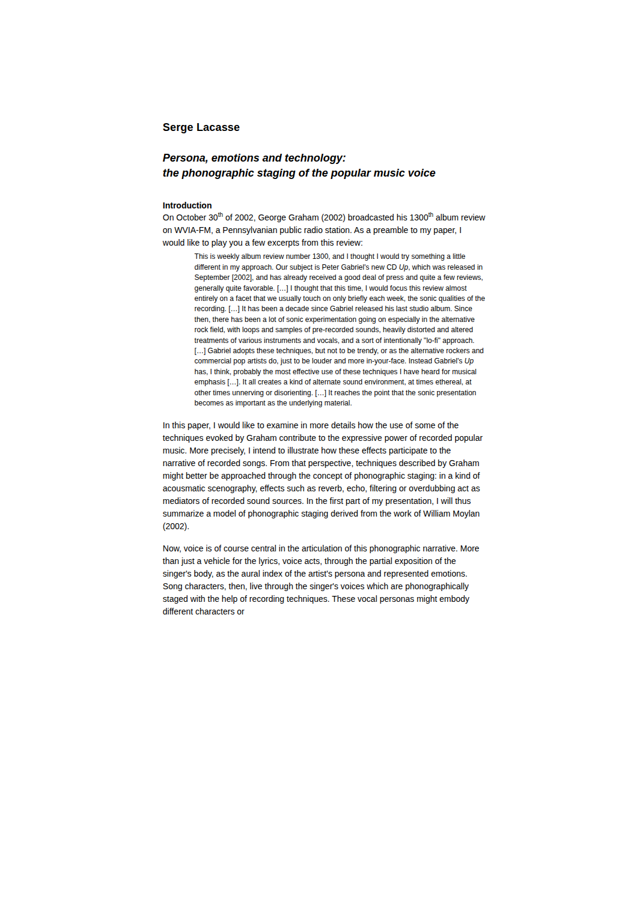Serge Lacasse
Persona, emotions and technology:
the phonographic staging of the popular music voice
Introduction
On October 30th of 2002, George Graham (2002) broadcasted his 1300th album review on WVIA-FM, a Pennsylvanian public radio station. As a preamble to my paper, I would like to play you a few excerpts from this review:
This is weekly album review number 1300, and I thought I would try something a little different in my approach. Our subject is Peter Gabriel's new CD Up, which was released in September [2002], and has already received a good deal of press and quite a few reviews, generally quite favorable. […] I thought that this time, I would focus this review almost entirely on a facet that we usually touch on only briefly each week, the sonic qualities of the recording. […] It has been a decade since Gabriel released his last studio album. Since then, there has been a lot of sonic experimentation going on especially in the alternative rock field, with loops and samples of pre-recorded sounds, heavily distorted and altered treatments of various instruments and vocals, and a sort of intentionally "lo-fi" approach. […] Gabriel adopts these techniques, but not to be trendy, or as the alternative rockers and commercial pop artists do, just to be louder and more in-your-face. Instead Gabriel's Up has, I think, probably the most effective use of these techniques I have heard for musical emphasis […]. It all creates a kind of alternate sound environment, at times ethereal, at other times unnerving or disorienting. […] It reaches the point that the sonic presentation becomes as important as the underlying material.
In this paper, I would like to examine in more details how the use of some of the techniques evoked by Graham contribute to the expressive power of recorded popular music. More precisely, I intend to illustrate how these effects participate to the narrative of recorded songs. From that perspective, techniques described by Graham might better be approached through the concept of phonographic staging: in a kind of acousmatic scenography, effects such as reverb, echo, filtering or overdubbing act as mediators of recorded sound sources. In the first part of my presentation, I will thus summarize a model of phonographic staging derived from the work of William Moylan (2002).
Now, voice is of course central in the articulation of this phonographic narrative. More than just a vehicle for the lyrics, voice acts, through the partial exposition of the singer's body, as the aural index of the artist's persona and represented emotions. Song characters, then, live through the singer's voices which are phonographically staged with the help of recording techniques. These vocal personas might embody different characters or